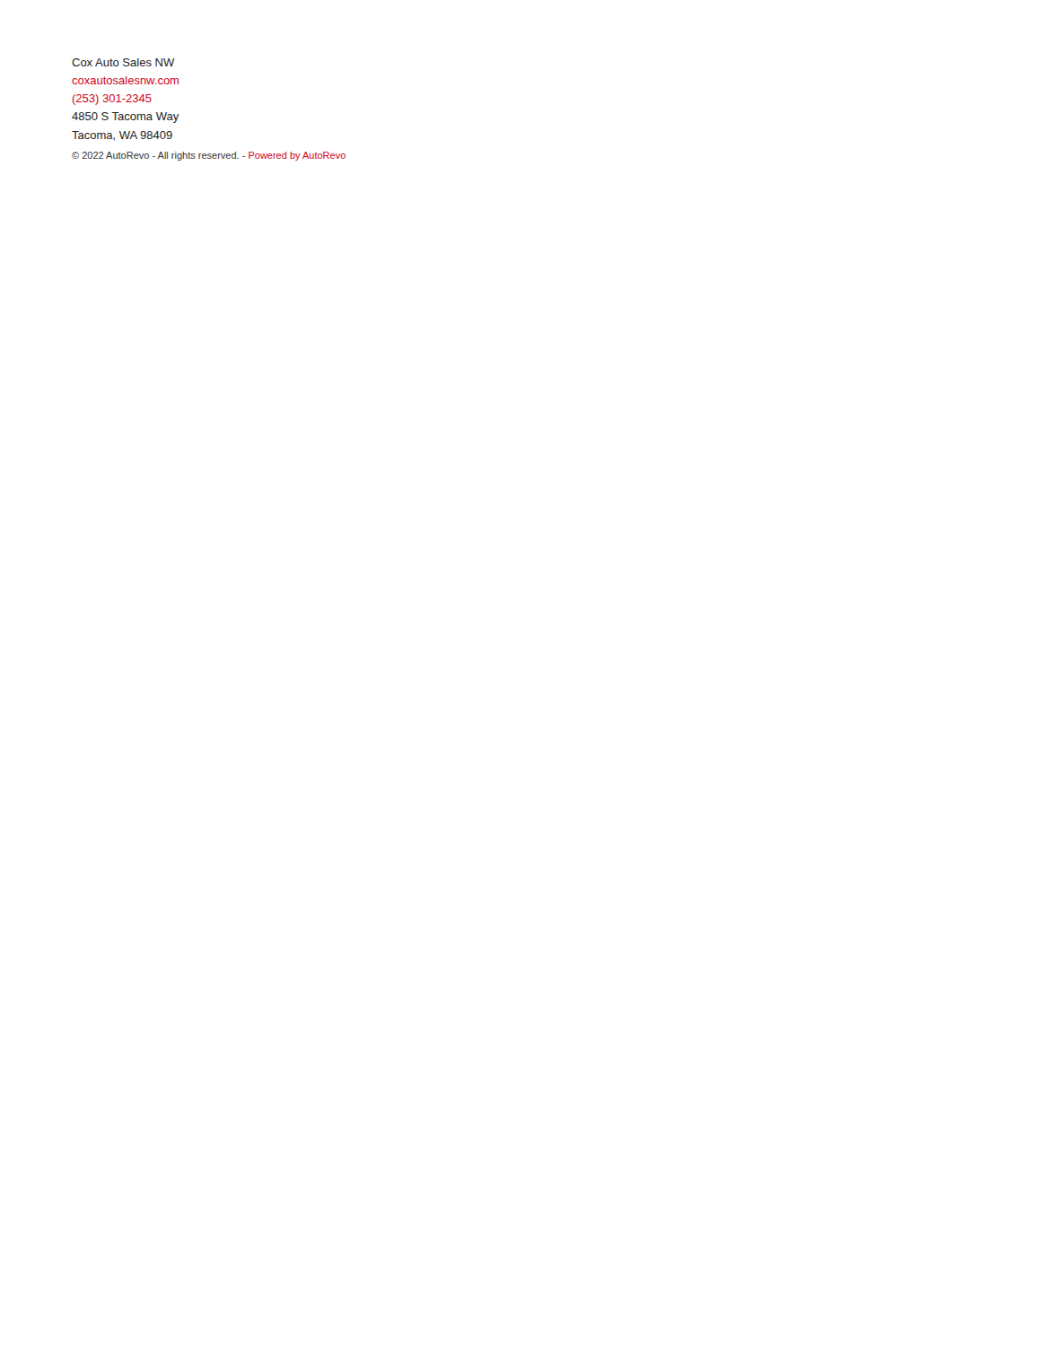Cox Auto Sales NW coxautosalesnw.com
(253) 301-2345 4850 S Tacoma Way Tacoma, WA 98409
© 2022 AutoRevo - All rights reserved. - Powered by AutoRevo